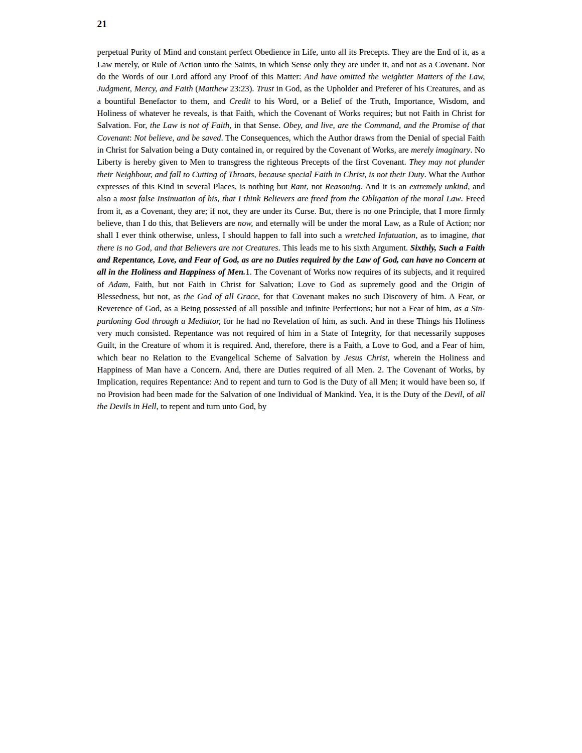21
perpetual Purity of Mind and constant perfect Obedience in Life, unto all its Precepts. They are the End of it, as a Law merely, or Rule of Action unto the Saints, in which Sense only they are under it, and not as a Covenant. Nor do the Words of our Lord afford any Proof of this Matter: And have omitted the weightier Matters of the Law, Judgment, Mercy, and Faith (Matthew 23:23). Trust in God, as the Upholder and Preferer of his Creatures, and as a bountiful Benefactor to them, and Credit to his Word, or a Belief of the Truth, Importance, Wisdom, and Holiness of whatever he reveals, is that Faith, which the Covenant of Works requires; but not Faith in Christ for Salvation. For, the Law is not of Faith, in that Sense. Obey, and live, are the Command, and the Promise of that Covenant: Not believe, and be saved. The Consequences, which the Author draws from the Denial of special Faith in Christ for Salvation being a Duty contained in, or required by the Covenant of Works, are merely imaginary. No Liberty is hereby given to Men to transgress the righteous Precepts of the first Covenant. They may not plunder their Neighbour, and fall to Cutting of Throats, because special Faith in Christ, is not their Duty. What the Author expresses of this Kind in several Places, is nothing but Rant, not Reasoning. And it is an extremely unkind, and also a most false Insinuation of his, that I think Believers are freed from the Obligation of the moral Law. Freed from it, as a Covenant, they are; if not, they are under its Curse. But, there is no one Principle, that I more firmly believe, than I do this, that Believers are now, and eternally will be under the moral Law, as a Rule of Action; nor shall I ever think otherwise, unless, I should happen to fall into such a wretched Infatuation, as to imagine, that there is no God, and that Believers are not Creatures. This leads me to his sixth Argument. Sixthly, Such a Faith and Repentance, Love, and Fear of God, as are no Duties required by the Law of God, can have no Concern at all in the Holiness and Happiness of Men. 1. The Covenant of Works now requires of its subjects, and it required of Adam, Faith, but not Faith in Christ for Salvation; Love to God as supremely good and the Origin of Blessedness, but not, as the God of all Grace, for that Covenant makes no such Discovery of him. A Fear, or Reverence of God, as a Being possessed of all possible and infinite Perfections; but not a Fear of him, as a Sin- pardoning God through a Mediator, for he had no Revelation of him, as such. And in these Things his Holiness very much consisted. Repentance was not required of him in a State of Integrity, for that necessarily supposes Guilt, in the Creature of whom it is required. And, therefore, there is a Faith, a Love to God, and a Fear of him, which bear no Relation to the Evangelical Scheme of Salvation by Jesus Christ, wherein the Holiness and Happiness of Man have a Concern. And, there are Duties required of all Men. 2. The Covenant of Works, by Implication, requires Repentance: And to repent and turn to God is the Duty of all Men; it would have been so, if no Provision had been made for the Salvation of one Individual of Mankind. Yea, it is the Duty of the Devil, of all the Devils in Hell, to repent and turn unto God, by